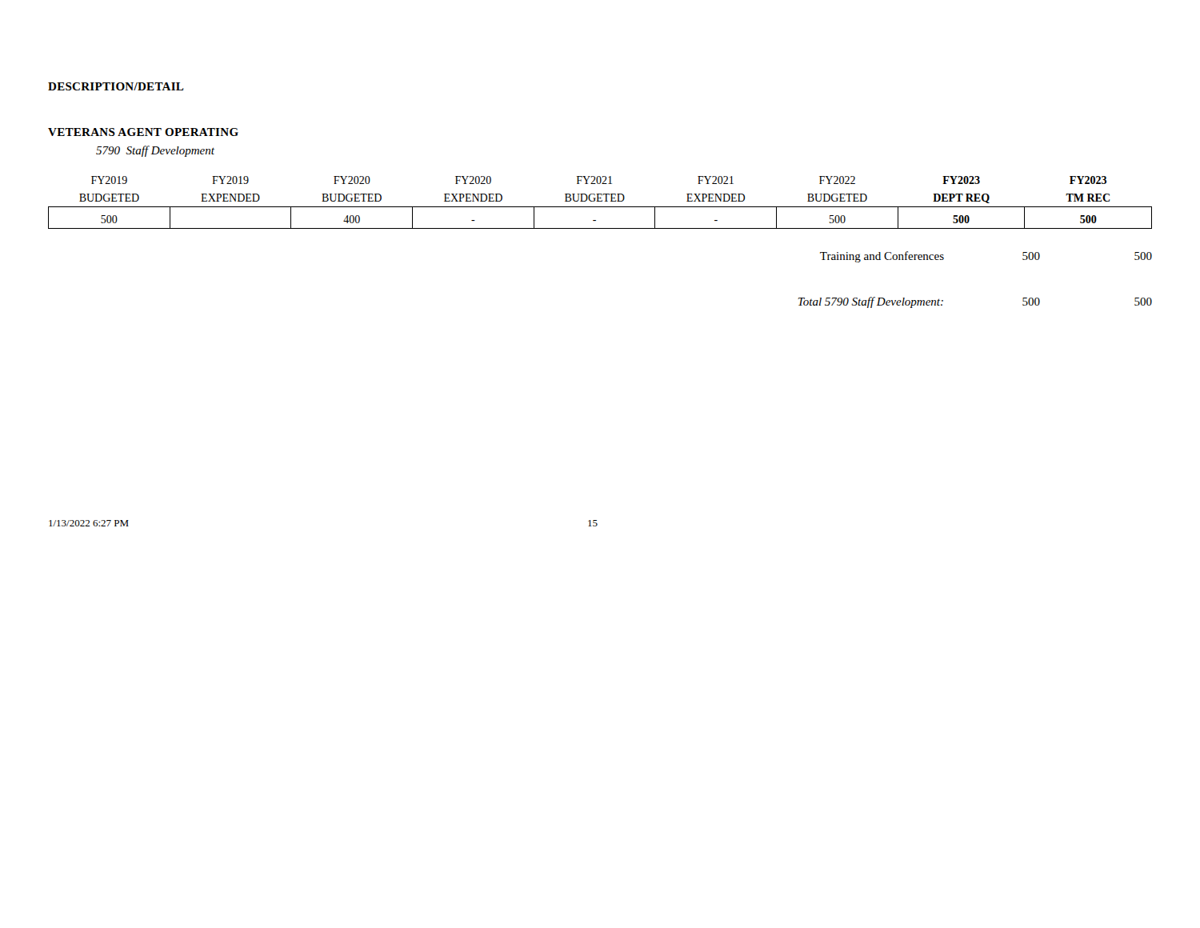DESCRIPTION/DETAIL
VETERANS AGENT OPERATING
5790 Staff Development
| FY2019 | FY2019 | FY2020 | FY2020 | FY2021 | FY2021 | FY2022 | FY2023 | FY2023 |
| --- | --- | --- | --- | --- | --- | --- | --- | --- |
| BUDGETED | EXPENDED | BUDGETED | EXPENDED | BUDGETED | EXPENDED | BUDGETED | DEPT REQ | TM REC |
| 500 | | 400 | - | - | - | 500 | 500 | 500 |
Training and Conferences
500
500
Total 5790 Staff Development:
500
500
1/13/2022 6:27 PM
15